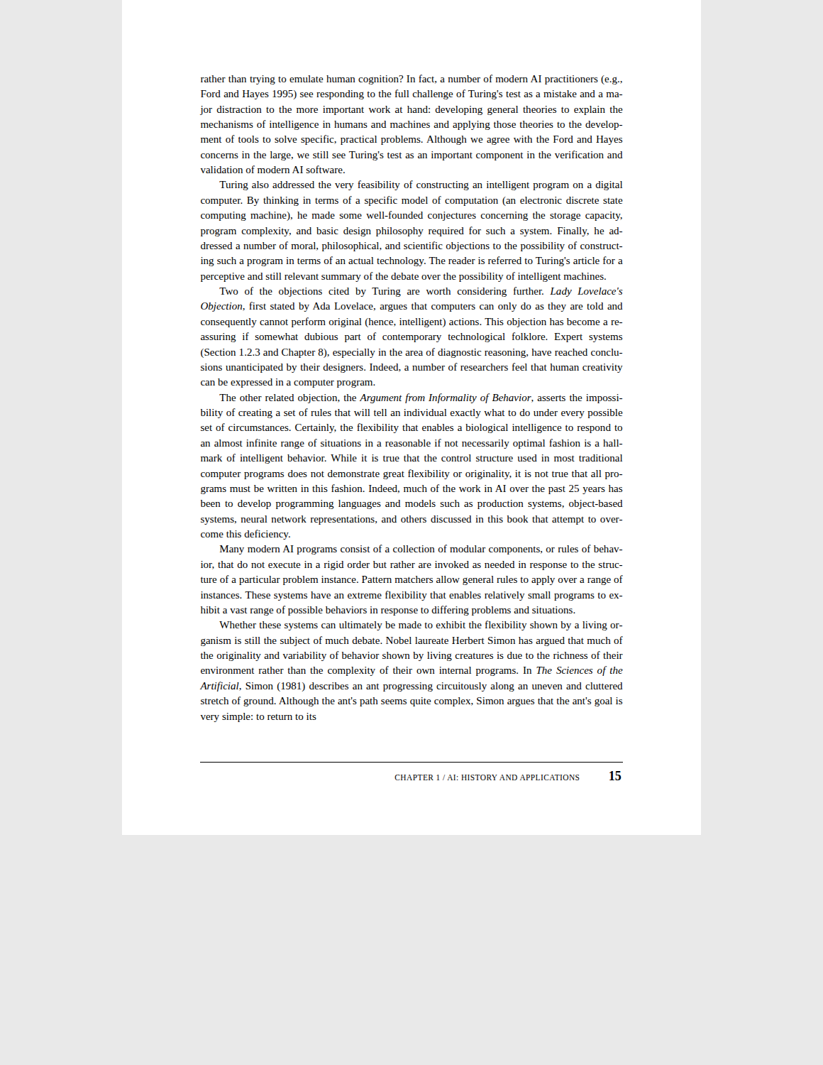rather than trying to emulate human cognition? In fact, a number of modern AI practitioners (e.g., Ford and Hayes 1995) see responding to the full challenge of Turing's test as a mistake and a major distraction to the more important work at hand: developing general theories to explain the mechanisms of intelligence in humans and machines and applying those theories to the development of tools to solve specific, practical problems. Although we agree with the Ford and Hayes concerns in the large, we still see Turing's test as an important component in the verification and validation of modern AI software.
Turing also addressed the very feasibility of constructing an intelligent program on a digital computer. By thinking in terms of a specific model of computation (an electronic discrete state computing machine), he made some well-founded conjectures concerning the storage capacity, program complexity, and basic design philosophy required for such a system. Finally, he addressed a number of moral, philosophical, and scientific objections to the possibility of constructing such a program in terms of an actual technology. The reader is referred to Turing's article for a perceptive and still relevant summary of the debate over the possibility of intelligent machines.
Two of the objections cited by Turing are worth considering further. Lady Lovelace's Objection, first stated by Ada Lovelace, argues that computers can only do as they are told and consequently cannot perform original (hence, intelligent) actions. This objection has become a reassuring if somewhat dubious part of contemporary technological folklore. Expert systems (Section 1.2.3 and Chapter 8), especially in the area of diagnostic reasoning, have reached conclusions unanticipated by their designers. Indeed, a number of researchers feel that human creativity can be expressed in a computer program.
The other related objection, the Argument from Informality of Behavior, asserts the impossibility of creating a set of rules that will tell an individual exactly what to do under every possible set of circumstances. Certainly, the flexibility that enables a biological intelligence to respond to an almost infinite range of situations in a reasonable if not necessarily optimal fashion is a hallmark of intelligent behavior. While it is true that the control structure used in most traditional computer programs does not demonstrate great flexibility or originality, it is not true that all programs must be written in this fashion. Indeed, much of the work in AI over the past 25 years has been to develop programming languages and models such as production systems, object-based systems, neural network representations, and others discussed in this book that attempt to overcome this deficiency.
Many modern AI programs consist of a collection of modular components, or rules of behavior, that do not execute in a rigid order but rather are invoked as needed in response to the structure of a particular problem instance. Pattern matchers allow general rules to apply over a range of instances. These systems have an extreme flexibility that enables relatively small programs to exhibit a vast range of possible behaviors in response to differing problems and situations.
Whether these systems can ultimately be made to exhibit the flexibility shown by a living organism is still the subject of much debate. Nobel laureate Herbert Simon has argued that much of the originality and variability of behavior shown by living creatures is due to the richness of their environment rather than the complexity of their own internal programs. In The Sciences of the Artificial, Simon (1981) describes an ant progressing circuitously along an uneven and cluttered stretch of ground. Although the ant's path seems quite complex, Simon argues that the ant's goal is very simple: to return to its
Chapter 1 / AI: History and Applications 15